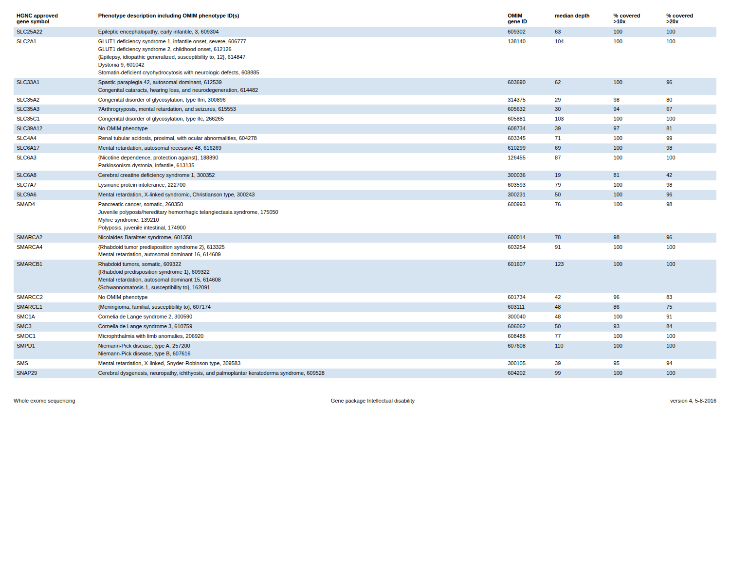| HGNC approved gene symbol | Phenotype description including OMIM phenotype ID(s) | OMIM gene ID | median depth | % covered >10x | % covered >20x |
| --- | --- | --- | --- | --- | --- |
| SLC25A22 | Epileptic encephalopathy, early infantile, 3, 609304 | 609302 | 63 | 100 | 100 |
| SLC2A1 | GLUT1 deficiency syndrome 1, infantile onset, severe, 606777 GLUT1 deficiency syndrome 2, childhood onset, 612126 {Epilepsy, idiopathic generalized, susceptibility to, 12}, 614847 Dystonia 9, 601042 Stomatin-deficient cryohydrocytosis with neurologic defects, 608885 | 138140 | 104 | 100 | 100 |
| SLC33A1 | Spastic paraplegia 42, autosomal dominant, 612539 Congenital cataracts, hearing loss, and neurodegeneration, 614482 | 603690 | 62 | 100 | 96 |
| SLC35A2 | Congenital disorder of glycosylation, type IIm, 300896 | 314375 | 29 | 98 | 80 |
| SLC35A3 | ?Arthrogryposis, mental retardation, and seizures, 615553 | 605632 | 30 | 94 | 67 |
| SLC35C1 | Congenital disorder of glycosylation, type IIc, 266265 | 605881 | 103 | 100 | 100 |
| SLC39A12 | No OMIM phenotype | 608734 | 39 | 97 | 81 |
| SLC4A4 | Renal tubular acidosis, proximal, with ocular abnormalities, 604278 | 603345 | 71 | 100 | 99 |
| SLC6A17 | Mental retardation, autosomal recessive 48, 616269 | 610299 | 69 | 100 | 98 |
| SLC6A3 | {Nicotine dependence, protection against}, 188890 Parkinsonism-dystonia, infantile, 613135 | 126455 | 87 | 100 | 100 |
| SLC6A8 | Cerebral creatine deficiency syndrome 1, 300352 | 300036 | 19 | 81 | 42 |
| SLC7A7 | Lysinuric protein intolerance, 222700 | 603593 | 79 | 100 | 98 |
| SLC9A6 | Mental retardation, X-linked syndromic, Christianson type, 300243 | 300231 | 50 | 100 | 96 |
| SMAD4 | Pancreatic cancer, somatic, 260350 Juvenile polyposis/hereditary hemorrhagic telangiectasia syndrome, 175050 Myhre syndrome, 139210 Polyposis, juvenile intestinal, 174900 | 600993 | 76 | 100 | 98 |
| SMARCA2 | Nicolaides-Baraitser syndrome, 601358 | 600014 | 78 | 98 | 96 |
| SMARCA4 | {Rhabdoid tumor predisposition syndrome 2}, 613325 Mental retardation, autosomal dominant 16, 614609 | 603254 | 91 | 100 | 100 |
| SMARCB1 | Rhabdoid tumors, somatic, 609322 {Rhabdoid predisposition syndrome 1}, 609322 Mental retardation, autosomal dominant 15, 614608 {Schwannomatosis-1, susceptibility to}, 162091 | 601607 | 123 | 100 | 100 |
| SMARCC2 | No OMIM phenotype | 601734 | 42 | 96 | 83 |
| SMARCE1 | {Meningioma, familial, susceptibility to}, 607174 | 603111 | 48 | 86 | 75 |
| SMC1A | Cornelia de Lange syndrome 2, 300590 | 300040 | 48 | 100 | 91 |
| SMC3 | Cornelia de Lange syndrome 3, 610759 | 606062 | 50 | 93 | 84 |
| SMOC1 | Microphthalmia with limb anomalies, 206920 | 608488 | 77 | 100 | 100 |
| SMPD1 | Niemann-Pick disease, type A, 257200 Niemann-Pick disease, type B, 607616 | 607608 | 110 | 100 | 100 |
| SMS | Mental retardation, X-linked, Snyder-Robinson type, 309583 | 300105 | 39 | 95 | 94 |
| SNAP29 | Cerebral dysgenesis, neuropathy, ichthyosis, and palmoplantar keratoderma syndrome, 609528 | 604202 | 99 | 100 | 100 |
Whole exome sequencing Gene package Intellectual disability version 4, 5-8-2016